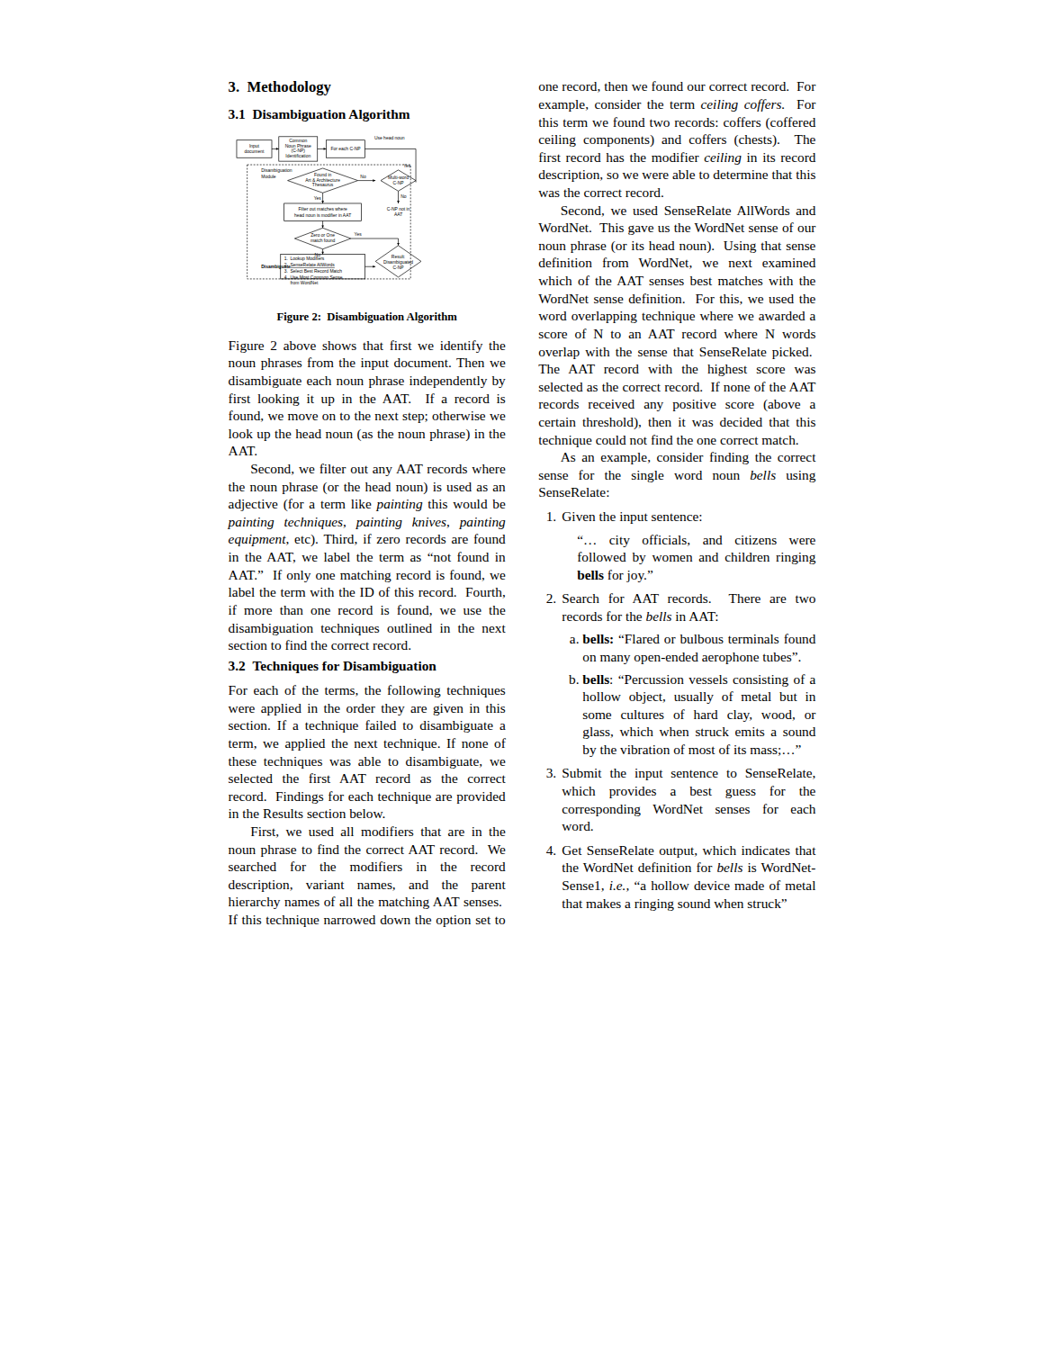3. Methodology
3.1 Disambiguation Algorithm
Input document Common Noun Phrase (C-NP) Identification For each C-NP Use head noun Disambiguation Module Found in Art & Architecture Thesaurus No Multi-word C-NP Yes No C-NP not in AAT Yes Filter out matches where head noun is modifier in AAT Zero or One match found Yes No 1. Lookup Modifiers 2. SenseRelate AllWords 3. Select Best Record Match 4. Use Most Common Sense from WordNet Disambiguate Result: Disambiguated C-NP
Figure 2: Disambiguation Algorithm
Figure 2 above shows that first we identify the noun phrases from the input document. Then we disambiguate each noun phrase independently by first looking it up in the AAT. If a record is found, we move on to the next step; otherwise we look up the head noun (as the noun phrase) in the AAT.
Second, we filter out any AAT records where the noun phrase (or the head noun) is used as an adjective (for a term like painting this would be painting techniques, painting knives, painting equipment, etc). Third, if zero records are found in the AAT, we label the term as “not found in AAT.” If only one matching record is found, we label the term with the ID of this record. Fourth, if more than one record is found, we use the disambiguation techniques outlined in the next section to find the correct record.
3.2 Techniques for Disambiguation
For each of the terms, the following techniques were applied in the order they are given in this section. If a technique failed to disambiguate a term, we applied the next technique. If none of these techniques was able to disambiguate, we selected the first AAT record as the correct record. Findings for each technique are provided in the Results section below.
First, we used all modifiers that are in the noun phrase to find the correct AAT record. We searched for the modifiers in the record description, variant names, and the parent hierarchy names of all the matching AAT senses. If this technique narrowed down the option set to one record, then we found our correct record. For example, consider the term ceiling coffers. For this term we found two records: coffers (coffered ceiling components) and coffers (chests). The first record has the modifier ceiling in its record description, so we were able to determine that this was the correct record.
Second, we used SenseRelate AllWords and WordNet. This gave us the WordNet sense of our noun phrase (or its head noun). Using that sense definition from WordNet, we next examined which of the AAT senses best matches with the WordNet sense definition. For this, we used the word overlapping technique where we awarded a score of N to an AAT record where N words overlap with the sense that SenseRelate picked. The AAT record with the highest score was selected as the correct record. If none of the AAT records received any positive score (above a certain threshold), then it was decided that this technique could not find the one correct match.
As an example, consider finding the correct sense for the single word noun bells using SenseRelate:
Given the input sentence:
“… city officials, and citizens were followed by women and children ringing bells for joy.”
Search for AAT records. There are two records for the bells in AAT:
bells: “Flared or bulbous terminals found on many open-ended aerophone tubes”.
bells: “Percussion vessels consisting of a hollow object, usually of metal but in some cultures of hard clay, wood, or glass, which when struck emits a sound by the vibration of most of its mass;…”
Submit the input sentence to SenseRelate, which provides a best guess for the corresponding WordNet senses for each word.
Get SenseRelate output, which indicates that the WordNet definition for bells is WordNet-Sense1, i.e., “a hollow device made of metal that makes a ringing sound when struck”